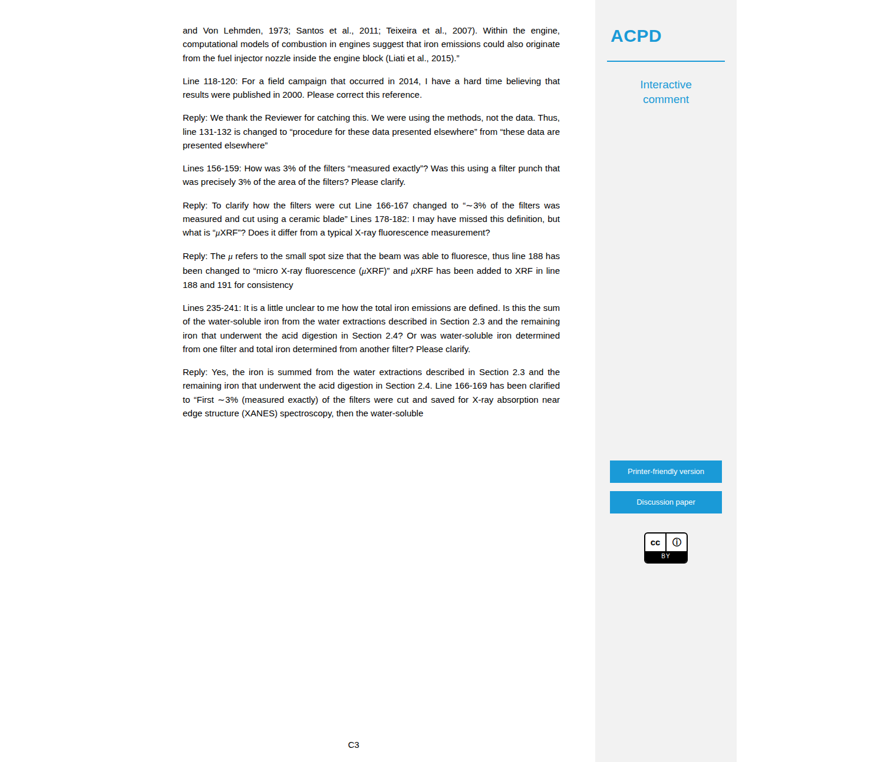ACPD
Interactive
comment
Printer-friendly version Discussion paper
cc
ⓘ
BY
and Von Lehmden, 1973; Santos et al., 2011; Teixeira et al., 2007). Within the engine, computational models of combustion in engines suggest that iron emissions could also originate from the fuel injector nozzle inside the engine block (Liati et al., 2015).”
Line 118-120: For a field campaign that occurred in 2014, I have a hard time believing that results were published in 2000. Please correct this reference.
Reply: We thank the Reviewer for catching this. We were using the methods, not the data. Thus, line 131-132 is changed to “procedure for these data presented elsewhere” from “these data are presented elsewhere”
Lines 156-159: How was 3% of the filters “measured exactly”? Was this using a filter punch that was precisely 3% of the area of the filters? Please clarify.
Reply: To clarify how the filters were cut Line 166-167 changed to “∼3% of the filters was measured and cut using a ceramic blade” Lines 178-182: I may have missed this definition, but what is “μ XRF”? Does it differ from a typical X-ray fluorescence measurement?
Reply: The μ refers to the small spot size that the beam was able to fluoresce, thus line 188 has been changed to “micro X-ray fluorescence (μ XRF)” and μ XRF has been added to XRF in line 188 and 191 for consistency
Lines 235-241: It is a little unclear to me how the total iron emissions are defined. Is this the sum of the water-soluble iron from the water extractions described in Section 2.3 and the remaining iron that underwent the acid digestion in Section 2.4? Or was water-soluble iron determined from one filter and total iron determined from another filter? Please clarify.
Reply: Yes, the iron is summed from the water extractions described in Section 2.3 and the remaining iron that underwent the acid digestion in Section 2.4. Line 166-169 has been clarified to “First ∼3% (measured exactly) of the filters were cut and saved for X-ray absorption near edge structure (XANES) spectroscopy, then the water-soluble
C3